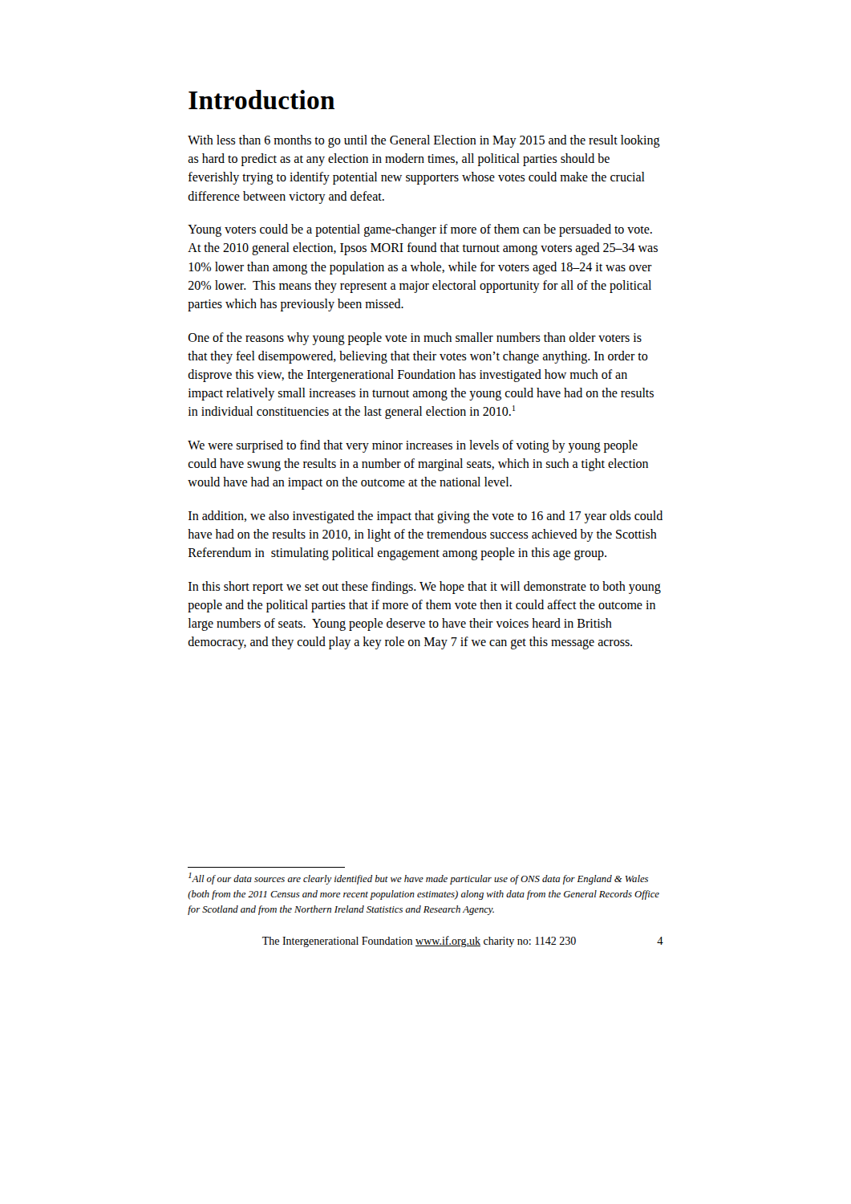Introduction
With less than 6 months to go until the General Election in May 2015 and the result looking as hard to predict as at any election in modern times, all political parties should be feverishly trying to identify potential new supporters whose votes could make the crucial difference between victory and defeat.
Young voters could be a potential game-changer if more of them can be persuaded to vote. At the 2010 general election, Ipsos MORI found that turnout among voters aged 25–34 was 10% lower than among the population as a whole, while for voters aged 18–24 it was over 20% lower. This means they represent a major electoral opportunity for all of the political parties which has previously been missed.
One of the reasons why young people vote in much smaller numbers than older voters is that they feel disempowered, believing that their votes won’t change anything. In order to disprove this view, the Intergenerational Foundation has investigated how much of an impact relatively small increases in turnout among the young could have had on the results in individual constituencies at the last general election in 2010.1
We were surprised to find that very minor increases in levels of voting by young people could have swung the results in a number of marginal seats, which in such a tight election would have had an impact on the outcome at the national level.
In addition, we also investigated the impact that giving the vote to 16 and 17 year olds could have had on the results in 2010, in light of the tremendous success achieved by the Scottish Referendum in stimulating political engagement among people in this age group.
In this short report we set out these findings. We hope that it will demonstrate to both young people and the political parties that if more of them vote then it could affect the outcome in large numbers of seats. Young people deserve to have their voices heard in British democracy, and they could play a key role on May 7 if we can get this message across.
1All of our data sources are clearly identified but we have made particular use of ONS data for England & Wales (both from the 2011 Census and more recent population estimates) along with data from the General Records Office for Scotland and from the Northern Ireland Statistics and Research Agency.
The Intergenerational Foundation www.if.org.uk charity no: 1142 230
4